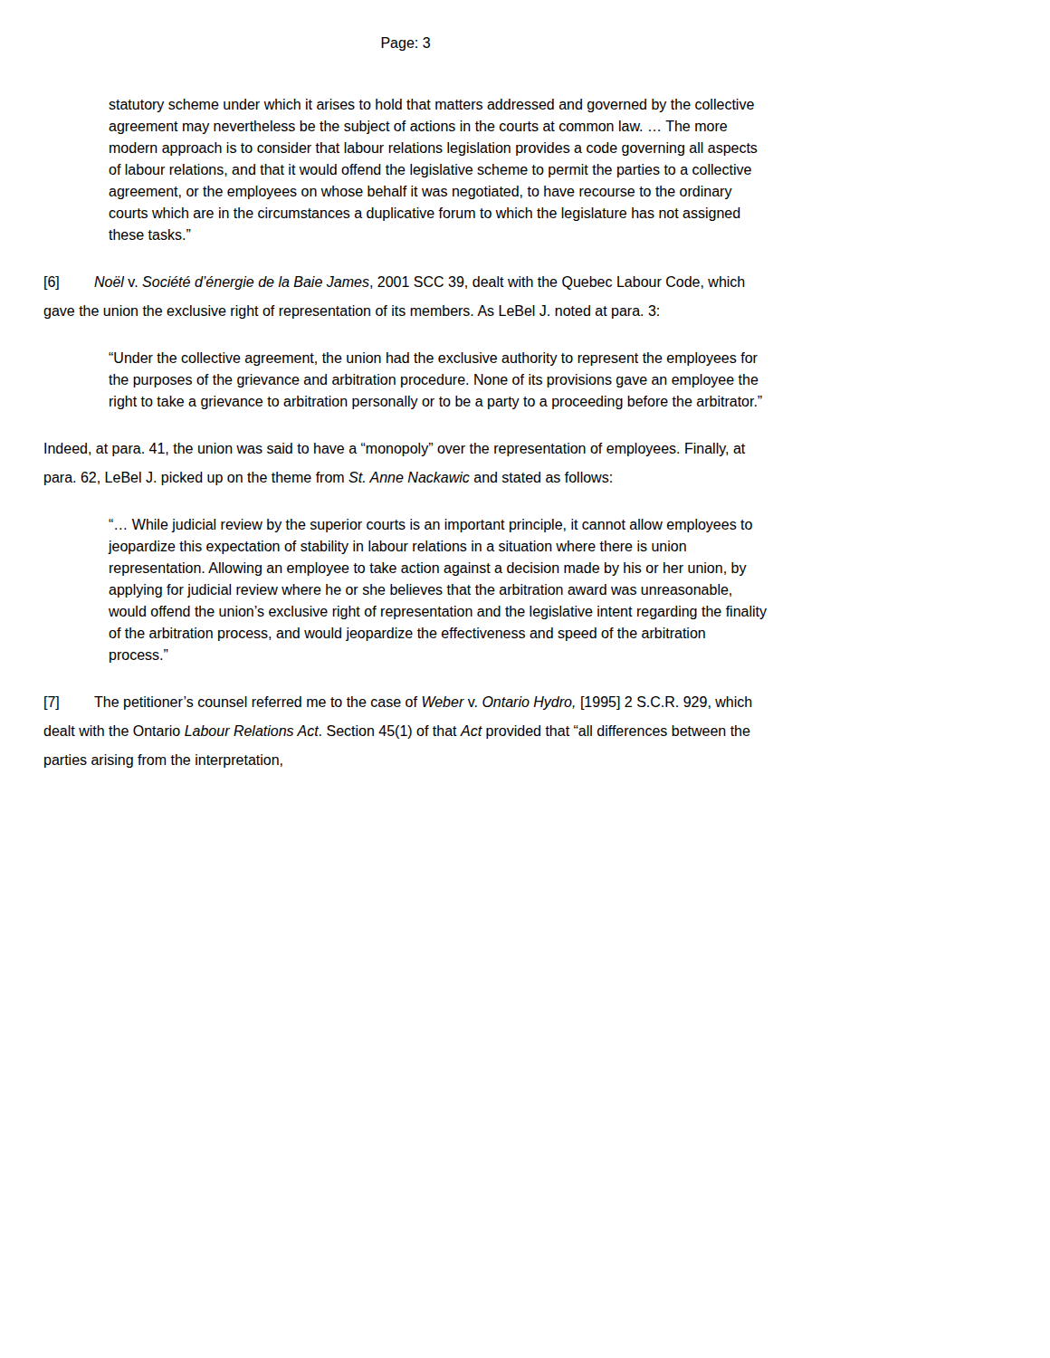Page: 3
statutory scheme under which it arises to hold that matters addressed and governed by the collective agreement may nevertheless be the subject of actions in the courts at common law. … The more modern approach is to consider that labour relations legislation provides a code governing all aspects of labour relations, and that it would offend the legislative scheme to permit the parties to a collective agreement, or the employees on whose behalf it was negotiated, to have recourse to the ordinary courts which are in the circumstances a duplicative forum to which the legislature has not assigned these tasks.”
[6] Noël v. Société d’énergie de la Baie James, 2001 SCC 39, dealt with the Quebec Labour Code, which gave the union the exclusive right of representation of its members. As LeBel J. noted at para. 3:
“Under the collective agreement, the union had the exclusive authority to represent the employees for the purposes of the grievance and arbitration procedure. None of its provisions gave an employee the right to take a grievance to arbitration personally or to be a party to a proceeding before the arbitrator.”
Indeed, at para. 41, the union was said to have a “monopoly” over the representation of employees. Finally, at para. 62, LeBel J. picked up on the theme from St. Anne Nackawic and stated as follows:
“… While judicial review by the superior courts is an important principle, it cannot allow employees to jeopardize this expectation of stability in labour relations in a situation where there is union representation. Allowing an employee to take action against a decision made by his or her union, by applying for judicial review where he or she believes that the arbitration award was unreasonable, would offend the union’s exclusive right of representation and the legislative intent regarding the finality of the arbitration process, and would jeopardize the effectiveness and speed of the arbitration process.”
[7] The petitioner’s counsel referred me to the case of Weber v. Ontario Hydro, [1995] 2 S.C.R. 929, which dealt with the Ontario Labour Relations Act. Section 45(1) of that Act provided that “all differences between the parties arising from the interpretation,